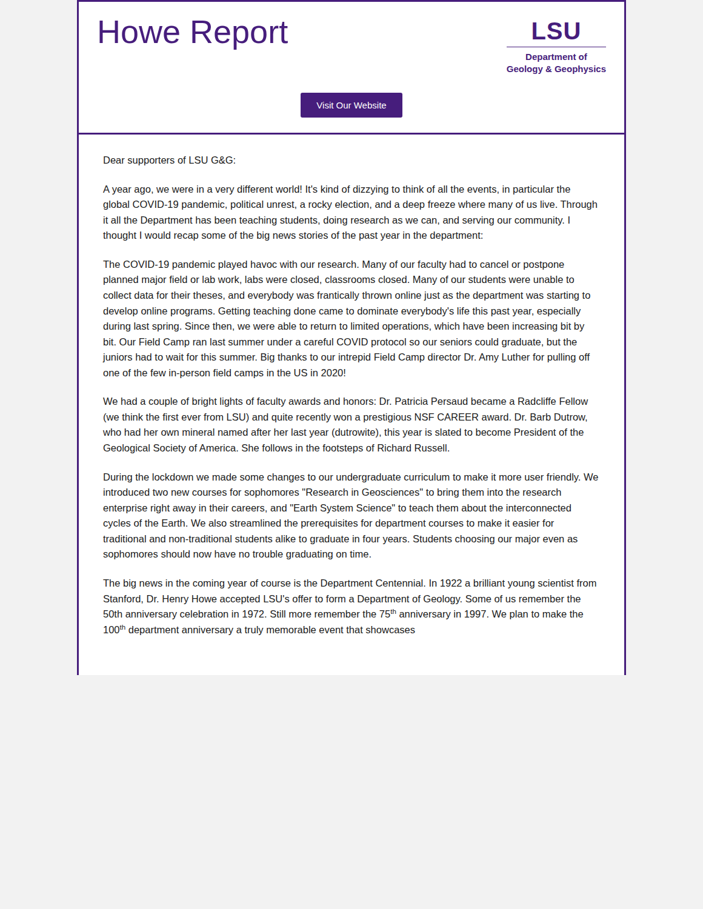Howe Report
LSU
Department of
Geology & Geophysics
Visit Our Website
Dear supporters of LSU G&G:
A year ago, we were in a very different world! It's kind of dizzying to think of all the events, in particular the global COVID-19 pandemic, political unrest, a rocky election, and a deep freeze where many of us live. Through it all the Department has been teaching students, doing research as we can, and serving our community. I thought I would recap some of the big news stories of the past year in the department:
The COVID-19 pandemic played havoc with our research. Many of our faculty had to cancel or postpone planned major field or lab work, labs were closed, classrooms closed. Many of our students were unable to collect data for their theses, and everybody was frantically thrown online just as the department was starting to develop online programs. Getting teaching done came to dominate everybody's life this past year, especially during last spring. Since then, we were able to return to limited operations, which have been increasing bit by bit. Our Field Camp ran last summer under a careful COVID protocol so our seniors could graduate, but the juniors had to wait for this summer. Big thanks to our intrepid Field Camp director Dr. Amy Luther for pulling off one of the few in-person field camps in the US in 2020!
We had a couple of bright lights of faculty awards and honors: Dr. Patricia Persaud became a Radcliffe Fellow (we think the first ever from LSU) and quite recently won a prestigious NSF CAREER award. Dr. Barb Dutrow, who had her own mineral named after her last year (dutrowite), this year is slated to become President of the Geological Society of America. She follows in the footsteps of Richard Russell.
During the lockdown we made some changes to our undergraduate curriculum to make it more user friendly. We introduced two new courses for sophomores "Research in Geosciences" to bring them into the research enterprise right away in their careers, and "Earth System Science" to teach them about the interconnected cycles of the Earth. We also streamlined the prerequisites for department courses to make it easier for traditional and non-traditional students alike to graduate in four years. Students choosing our major even as sophomores should now have no trouble graduating on time.
The big news in the coming year of course is the Department Centennial. In 1922 a brilliant young scientist from Stanford, Dr. Henry Howe accepted LSU's offer to form a Department of Geology. Some of us remember the 50th anniversary celebration in 1972. Still more remember the 75th anniversary in 1997. We plan to make the 100th department anniversary a truly memorable event that showcases